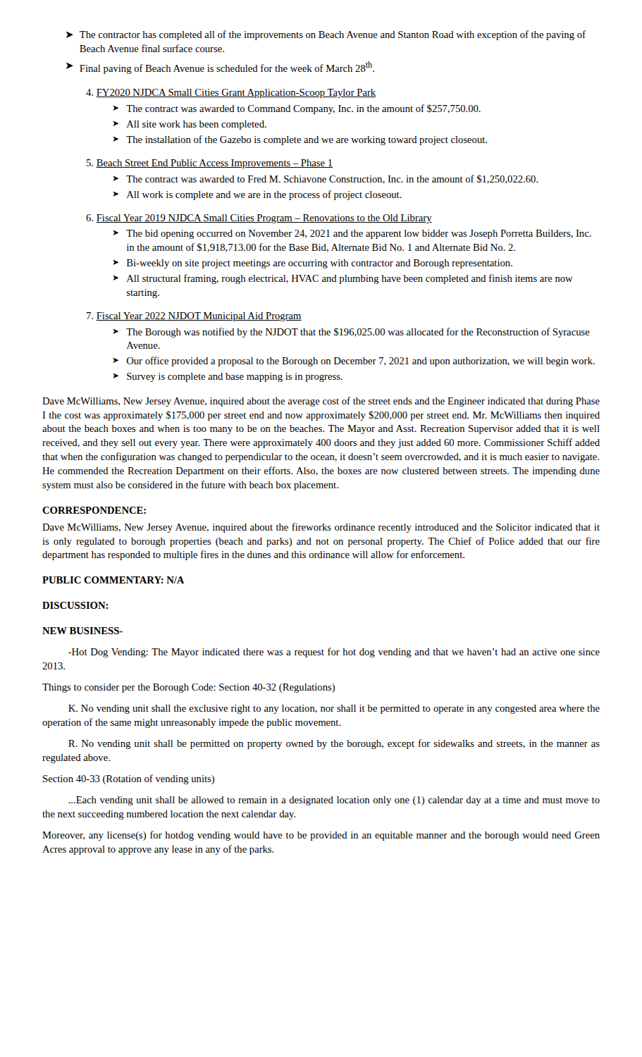➤ The contractor has completed all of the improvements on Beach Avenue and Stanton Road with exception of the paving of Beach Avenue final surface course.
➤ Final paving of Beach Avenue is scheduled for the week of March 28th.
FY2020 NJDCA Small Cities Grant Application-Scoop Taylor Park
The contract was awarded to Command Company, Inc. in the amount of $257,750.00.
All site work has been completed.
The installation of the Gazebo is complete and we are working toward project closeout.
Beach Street End Public Access Improvements – Phase 1
The contract was awarded to Fred M. Schiavone Construction, Inc. in the amount of $1,250,022.60.
All work is complete and we are in the process of project closeout.
Fiscal Year 2019 NJDCA Small Cities Program – Renovations to the Old Library
The bid opening occurred on November 24, 2021 and the apparent low bidder was Joseph Porretta Builders, Inc. in the amount of $1,918,713.00 for the Base Bid, Alternate Bid No. 1 and Alternate Bid No. 2.
Bi-weekly on site project meetings are occurring with contractor and Borough representation.
All structural framing, rough electrical, HVAC and plumbing have been completed and finish items are now starting.
Fiscal Year 2022 NJDOT Municipal Aid Program
The Borough was notified by the NJDOT that the $196,025.00 was allocated for the Reconstruction of Syracuse Avenue.
Our office provided a proposal to the Borough on December 7, 2021 and upon authorization, we will begin work.
Survey is complete and base mapping is in progress.
Dave McWilliams, New Jersey Avenue, inquired about the average cost of the street ends and the Engineer indicated that during Phase I the cost was approximately $175,000 per street end and now approximately $200,000 per street end. Mr. McWilliams then inquired about the beach boxes and when is too many to be on the beaches. The Mayor and Asst. Recreation Supervisor added that it is well received, and they sell out every year. There were approximately 400 doors and they just added 60 more. Commissioner Schiff added that when the configuration was changed to perpendicular to the ocean, it doesn’t seem overcrowded, and it is much easier to navigate. He commended the Recreation Department on their efforts. Also, the boxes are now clustered between streets. The impending dune system must also be considered in the future with beach box placement.
CORRESPONDENCE:
Dave McWilliams, New Jersey Avenue, inquired about the fireworks ordinance recently introduced and the Solicitor indicated that it is only regulated to borough properties (beach and parks) and not on personal property. The Chief of Police added that our fire department has responded to multiple fires in the dunes and this ordinance will allow for enforcement.
PUBLIC COMMENTARY: N/A
DISCUSSION:
NEW BUSINESS-
-Hot Dog Vending: The Mayor indicated there was a request for hot dog vending and that we haven’t had an active one since 2013.
Things to consider per the Borough Code: Section 40-32 (Regulations)
K. No vending unit shall the exclusive right to any location, nor shall it be permitted to operate in any congested area where the operation of the same might unreasonably impede the public movement.
R. No vending unit shall be permitted on property owned by the borough, except for sidewalks and streets, in the manner as regulated above.
Section 40-33 (Rotation of vending units)
...Each vending unit shall be allowed to remain in a designated location only one (1) calendar day at a time and must move to the next succeeding numbered location the next calendar day.
Moreover, any license(s) for hotdog vending would have to be provided in an equitable manner and the borough would need Green Acres approval to approve any lease in any of the parks.